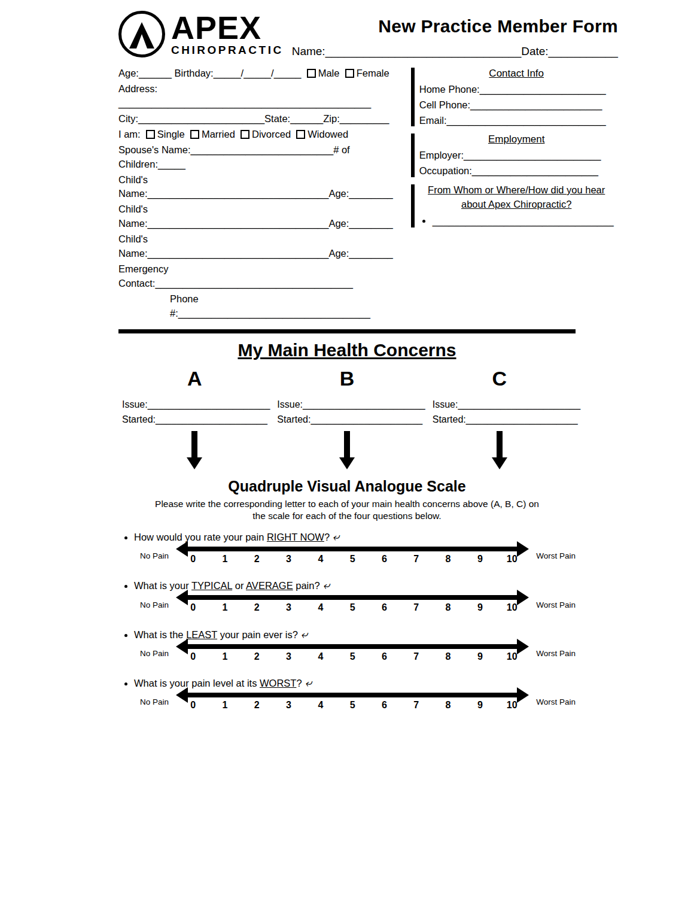APEX
CHIROPRACTIC
New Practice Member Form
Name:_______________________________Date:___________
Age:______ Birthday:_____/_____/_____ Male Female
Address: ______________________________________________
City:_______________________State:______Zip:_________
I am: Single Married Divorced Widowed
Spouse's Name:__________________________# of Children:_____
Child's Name:_________________________________Age:________
Child's Name:_________________________________Age:________
Child's Name:_________________________________Age:________
Emergency Contact:____________________________________
Phone #:___________________________________
Contact Info
Home Phone:_______________________
Cell Phone:________________________
Email:_____________________________
Employment
Employer:_________________________
Occupation:_______________________
From Whom or Where/How did you hear about Apex Chiropractic?
_________________________________
My Main Health Concerns
A
B
C
Issue:_______________________
Started:_____________________
Issue:_______________________
Started:_____________________
Issue:_______________________
Started:_____________________
Quadruple Visual Analogue Scale
Please write the corresponding letter to each of your main health concerns above (A, B, C) on the scale for each of the four questions below.
How would you rate your pain RIGHT NOW?⤷
No Pain
012345678910
Worst Pain
What is your TYPICAL or AVERAGE pain?⤷
No Pain
012345678910
Worst Pain
What is the LEAST your pain ever is?⤷
No Pain
012345678910
Worst Pain
What is your pain level at its WORST?⤷
No Pain
012345678910
Worst Pain